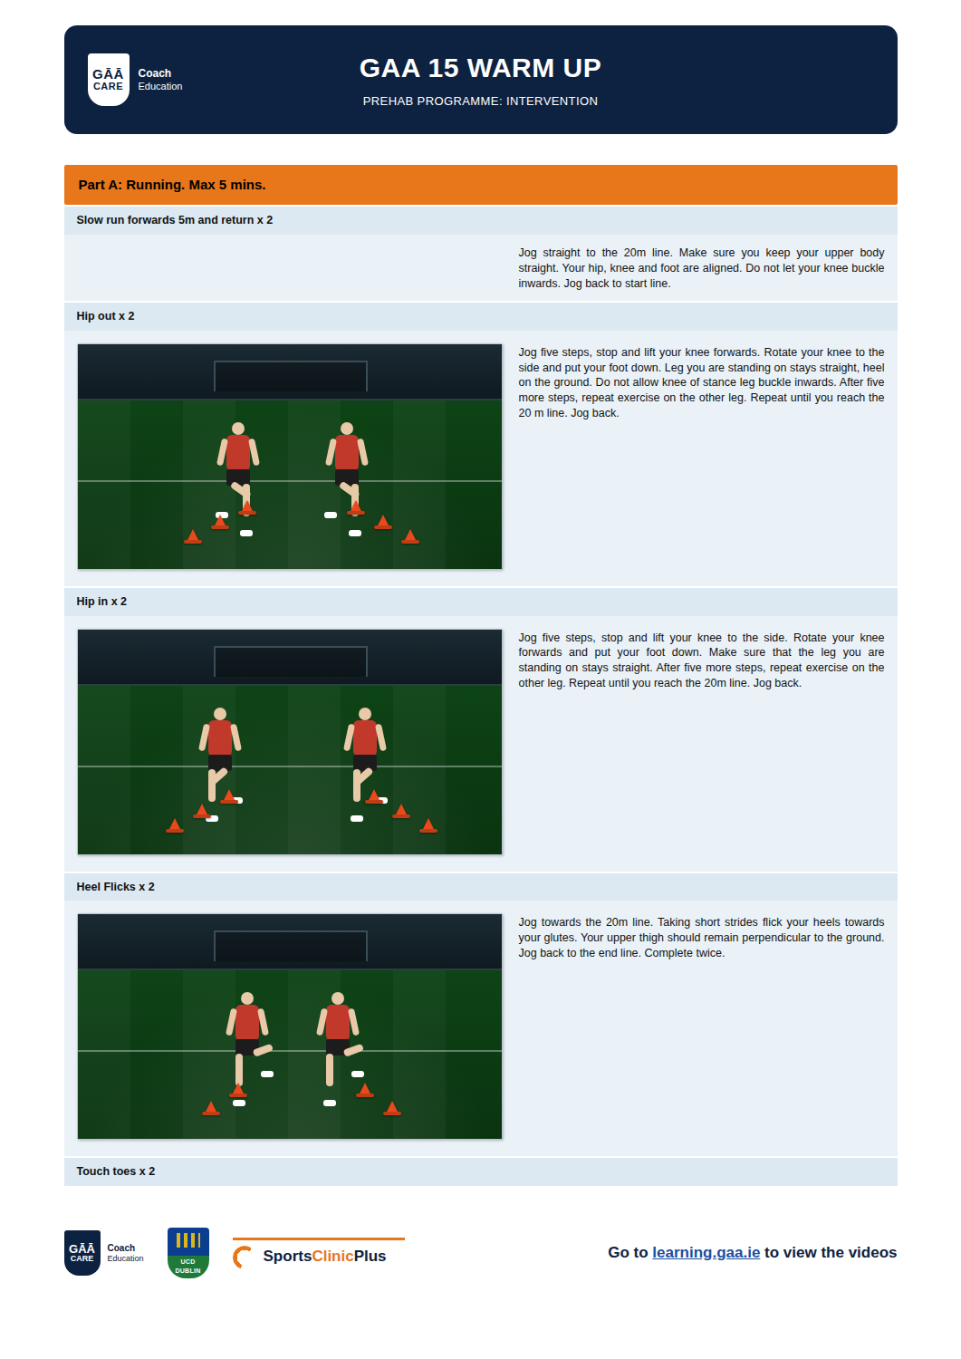GĀĀ CARE
Coach Education
GAA 15 WARM UP
PREHAB PROGRAMME: INTERVENTION
Part A: Running. Max 5 mins.
Slow run forwards 5m and return x 2
Jog straight to the 20m line. Make sure you keep your upper body straight. Your hip, knee and foot are aligned. Do not let your knee buckle inwards. Jog back to start line.
Hip out x 2
Jog five steps, stop and lift your knee forwards. Rotate your knee to the side and put your foot down. Leg you are standing on stays straight, heel on the ground. Do not allow knee of stance leg buckle inwards. After five more steps, repeat exercise on the other leg. Repeat until you reach the 20 m line. Jog back.
Hip in x 2
Jog five steps, stop and lift your knee to the side. Rotate your knee forwards and put your foot down. Make sure that the leg you are standing on stays straight. After five more steps, repeat exercise on the other leg. Repeat until you reach the 20m line. Jog back.
Heel Flicks x 2
Jog towards the 20m line. Taking short strides flick your heels towards your glutes. Your upper thigh should remain perpendicular to the ground. Jog back to the end line. Complete twice.
Touch toes x 2
GĀĀ CARE
Coach Education
UCD DUBLIN
SportsClinic Plus
Go to learning.gaa.ie to view the videos